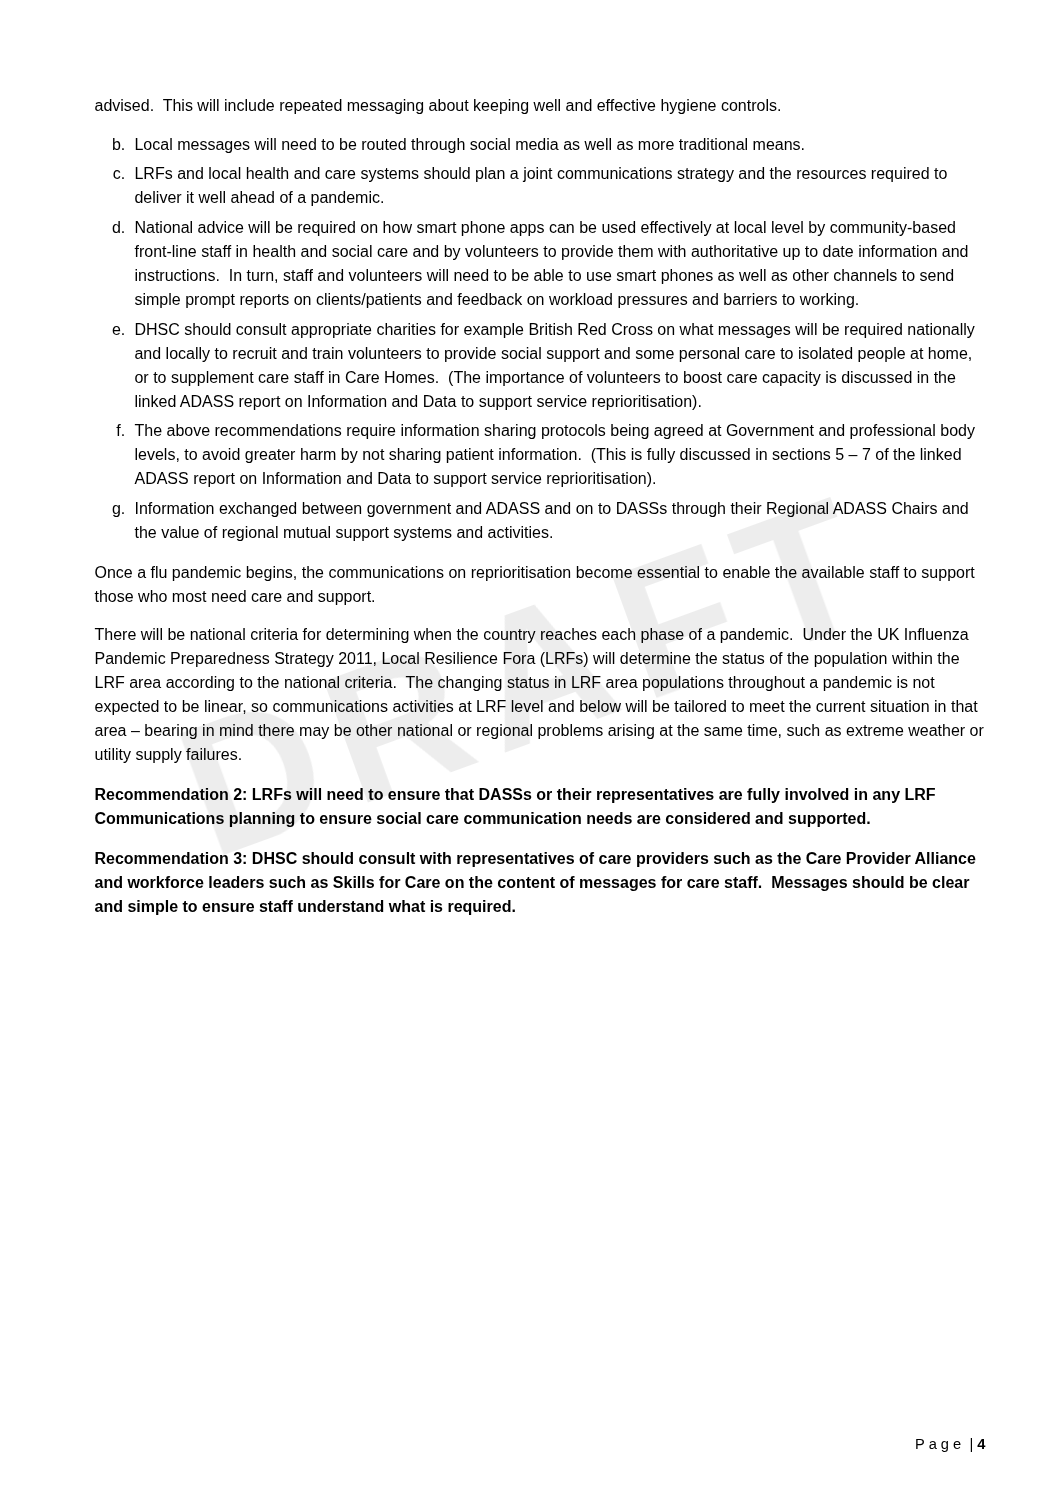DRAFT
advised. This will include repeated messaging about keeping well and effective hygiene controls.
Local messages will need to be routed through social media as well as more traditional means.
LRFs and local health and care systems should plan a joint communications strategy and the resources required to deliver it well ahead of a pandemic.
National advice will be required on how smart phone apps can be used effectively at local level by community-based front-line staff in health and social care and by volunteers to provide them with authoritative up to date information and instructions. In turn, staff and volunteers will need to be able to use smart phones as well as other channels to send simple prompt reports on clients/patients and feedback on workload pressures and barriers to working.
DHSC should consult appropriate charities for example British Red Cross on what messages will be required nationally and locally to recruit and train volunteers to provide social support and some personal care to isolated people at home, or to supplement care staff in Care Homes. (The importance of volunteers to boost care capacity is discussed in the linked ADASS report on Information and Data to support service reprioritisation).
The above recommendations require information sharing protocols being agreed at Government and professional body levels, to avoid greater harm by not sharing patient information. (This is fully discussed in sections 5 – 7 of the linked ADASS report on Information and Data to support service reprioritisation).
Information exchanged between government and ADASS and on to DASSs through their Regional ADASS Chairs and the value of regional mutual support systems and activities.
Once a flu pandemic begins, the communications on reprioritisation become essential to enable the available staff to support those who most need care and support.
There will be national criteria for determining when the country reaches each phase of a pandemic. Under the UK Influenza Pandemic Preparedness Strategy 2011, Local Resilience Fora (LRFs) will determine the status of the population within the LRF area according to the national criteria. The changing status in LRF area populations throughout a pandemic is not expected to be linear, so communications activities at LRF level and below will be tailored to meet the current situation in that area – bearing in mind there may be other national or regional problems arising at the same time, such as extreme weather or utility supply failures.
Recommendation 2: LRFs will need to ensure that DASSs or their representatives are fully involved in any LRF Communications planning to ensure social care communication needs are considered and supported.
Recommendation 3: DHSC should consult with representatives of care providers such as the Care Provider Alliance and workforce leaders such as Skills for Care on the content of messages for care staff. Messages should be clear and simple to ensure staff understand what is required.
P a g e | 4